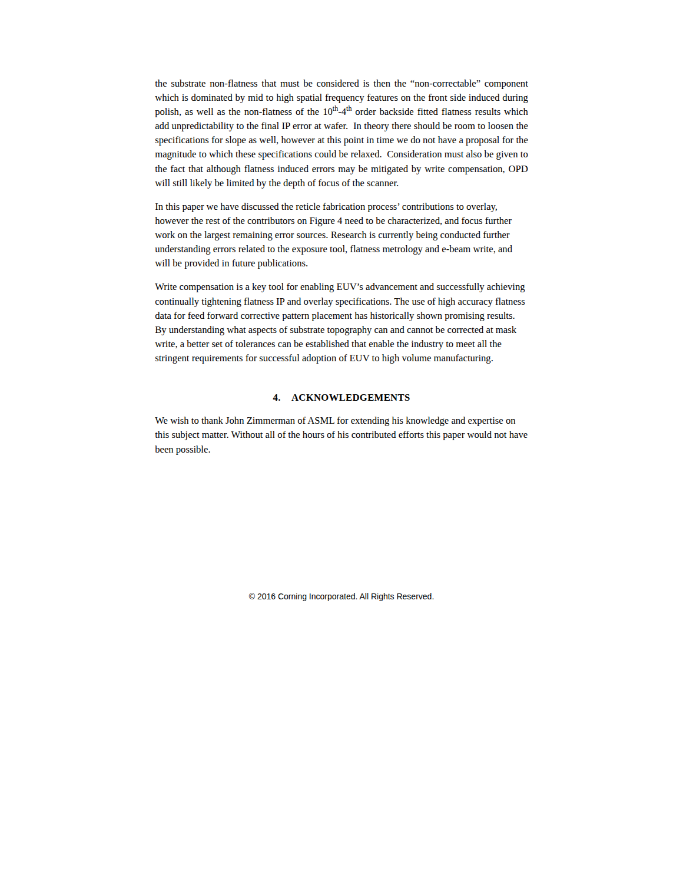the substrate non-flatness that must be considered is then the “non-correctable” component which is dominated by mid to high spatial frequency features on the front side induced during polish, as well as the non-flatness of the 10th-4th order backside fitted flatness results which add unpredictability to the final IP error at wafer. In theory there should be room to loosen the specifications for slope as well, however at this point in time we do not have a proposal for the magnitude to which these specifications could be relaxed. Consideration must also be given to the fact that although flatness induced errors may be mitigated by write compensation, OPD will still likely be limited by the depth of focus of the scanner.
In this paper we have discussed the reticle fabrication process’ contributions to overlay, however the rest of the contributors on Figure 4 need to be characterized, and focus further work on the largest remaining error sources. Research is currently being conducted further understanding errors related to the exposure tool, flatness metrology and e-beam write, and will be provided in future publications.
Write compensation is a key tool for enabling EUV’s advancement and successfully achieving continually tightening flatness IP and overlay specifications. The use of high accuracy flatness data for feed forward corrective pattern placement has historically shown promising results. By understanding what aspects of substrate topography can and cannot be corrected at mask write, a better set of tolerances can be established that enable the industry to meet all the stringent requirements for successful adoption of EUV to high volume manufacturing.
4. ACKNOWLEDGEMENTS
We wish to thank John Zimmerman of ASML for extending his knowledge and expertise on this subject matter. Without all of the hours of his contributed efforts this paper would not have been possible.
© 2016 Corning Incorporated. All Rights Reserved.